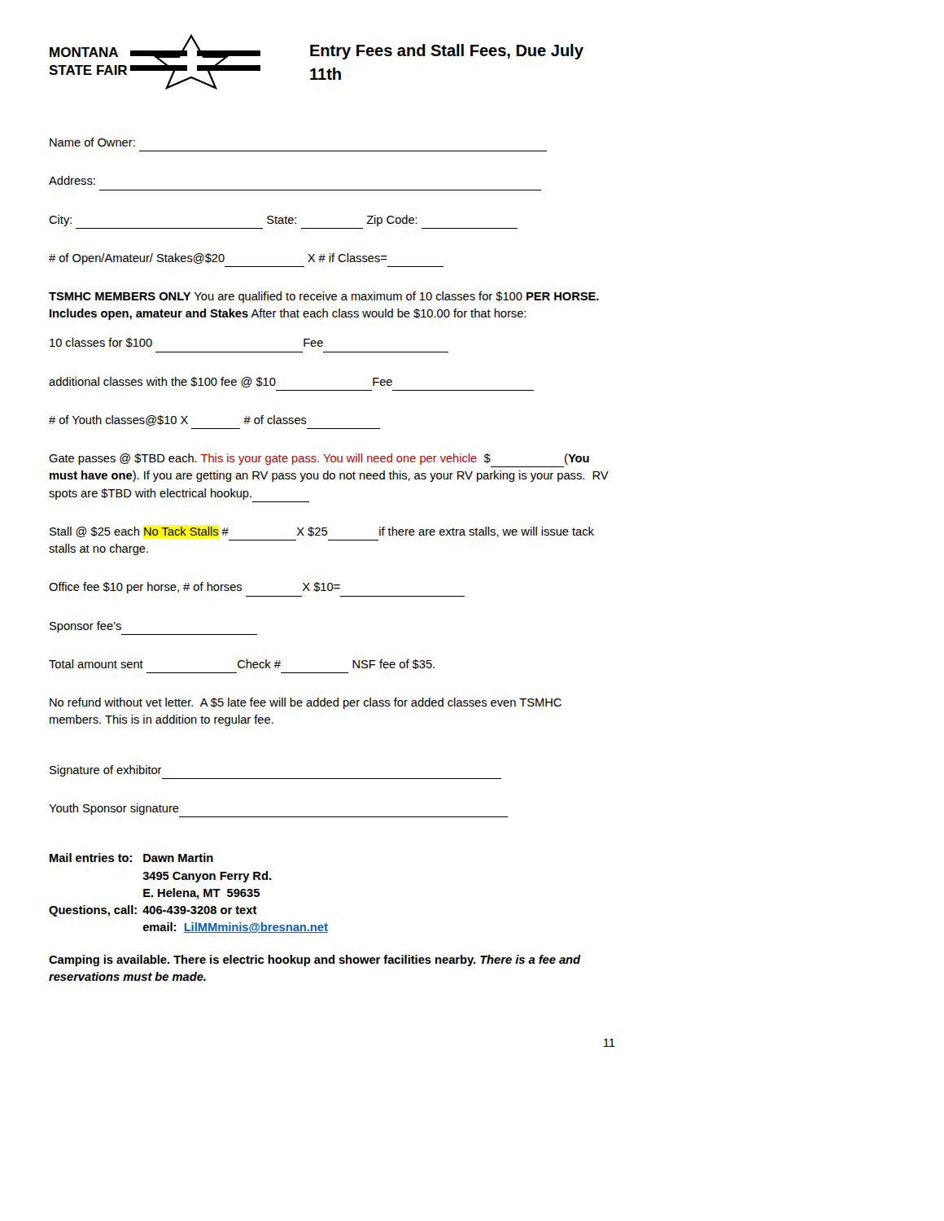MONTANA STATE FAIR
Entry Fees and Stall Fees, Due July 11th
Name of Owner:
Address:
City: State: Zip Code:
# of Open/Amateur/ Stakes@$20 X # if Classes=
TSMHC MEMBERS ONLY You are qualified to receive a maximum of 10 classes for $100 PER HORSE. Includes open, amateur and Stakes After that each class would be $10.00 for that horse:
10 classes for $100 Fee
additional classes with the $100 fee @ $10 Fee
# of Youth classes@$10 X # of classes
Gate passes @ $TBD each. This is your gate pass. You will need one per vehicle $ (You must have one). If you are getting an RV pass you do not need this, as your RV parking is your pass. RV spots are $TBD with electrical hookup.
Stall @ $25 each No Tack Stalls # X $25 if there are extra stalls, we will issue tack stalls at no charge.
Office fee $10 per horse, # of horses X $10=
Sponsor fee’s
Total amount sent Check # NSF fee of $35.
No refund without vet letter. A $5 late fee will be added per class for added classes even TSMHC members. This is in addition to regular fee.
Signature of exhibitor
Youth Sponsor signature
| Mail entries to: | Dawn Martin |
| | 3495 Canyon Ferry Rd. |
| | E. Helena, MT 59635 |
| Questions, call: | 406-439-3208 or text |
| | email: LilMMminis@bresnan.net |
Camping is available. There is electric hookup and shower facilities nearby. There is a fee and reservations must be made.
11